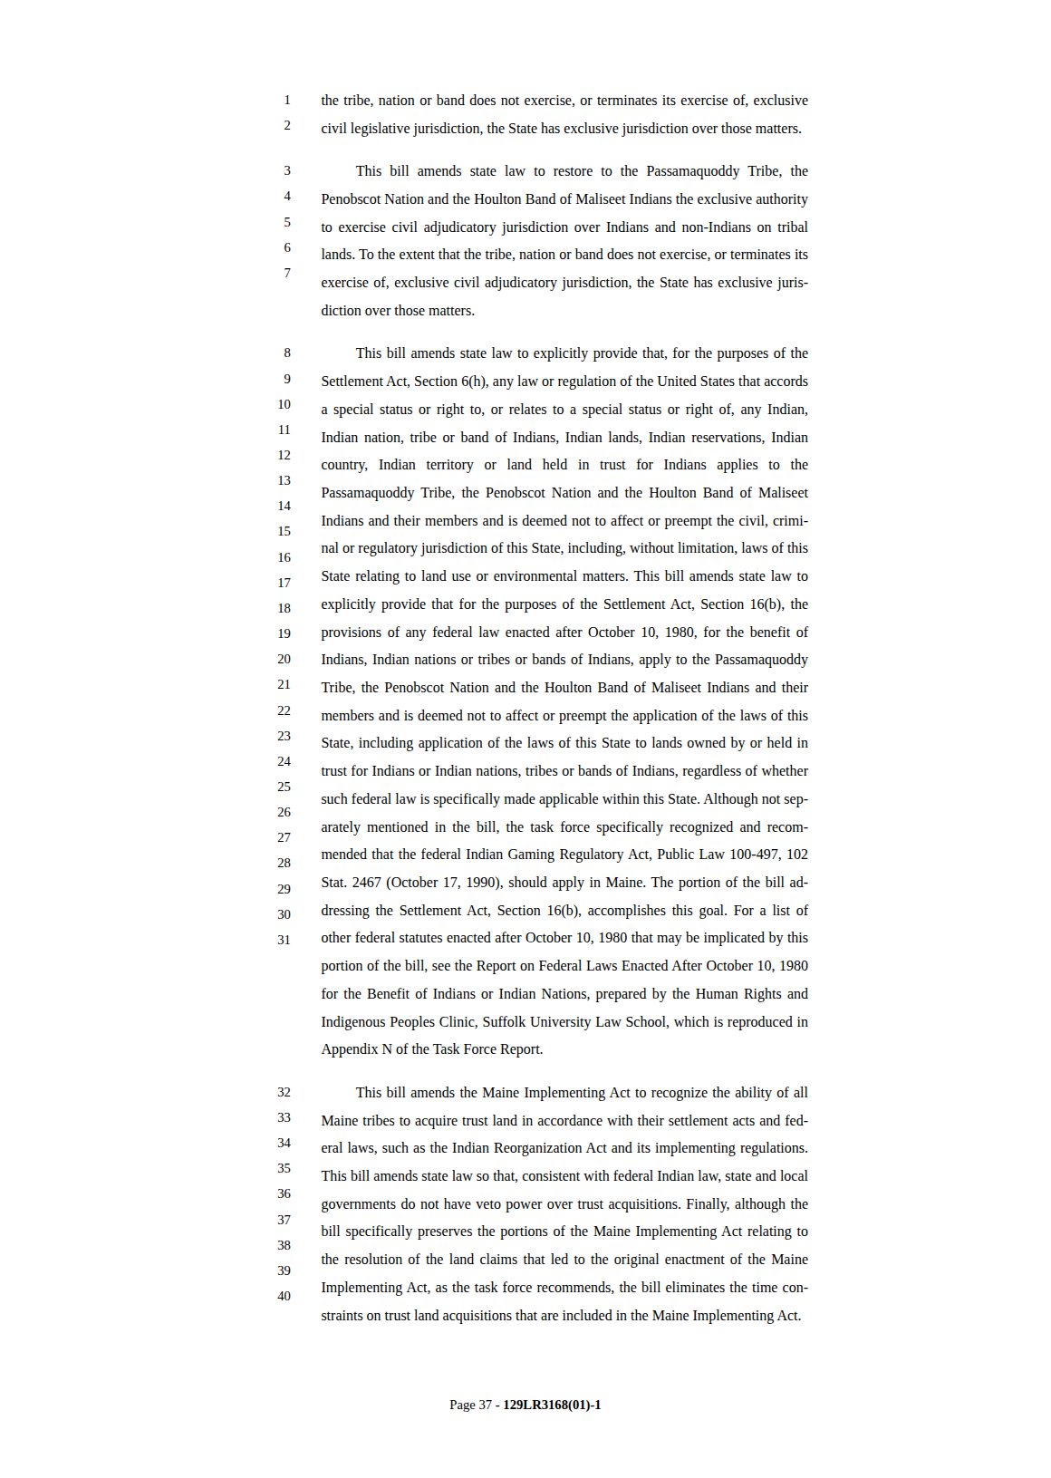1 2
the tribe, nation or band does not exercise, or terminates its exercise of, exclusive civil legislative jurisdiction, the State has exclusive jurisdiction over those matters.
3 4 5 6 7
This bill amends state law to restore to the Passamaquoddy Tribe, the Penobscot Nation and the Houlton Band of Maliseet Indians the exclusive authority to exercise civil adjudicatory jurisdiction over Indians and non-Indians on tribal lands. To the extent that the tribe, nation or band does not exercise, or terminates its exercise of, exclusive civil adjudicatory jurisdiction, the State has exclusive jurisdiction over those matters.
8 9 10 11 12 13 14 15 16 17 18 19 20 21 22 23 24 25 26 27 28 29 30 31
This bill amends state law to explicitly provide that, for the purposes of the Settlement Act, Section 6(h), any law or regulation of the United States that accords a special status or right to, or relates to a special status or right of, any Indian, Indian nation, tribe or band of Indians, Indian lands, Indian reservations, Indian country, Indian territory or land held in trust for Indians applies to the Passamaquoddy Tribe, the Penobscot Nation and the Houlton Band of Maliseet Indians and their members and is deemed not to affect or preempt the civil, criminal or regulatory jurisdiction of this State, including, without limitation, laws of this State relating to land use or environmental matters. This bill amends state law to explicitly provide that for the purposes of the Settlement Act, Section 16(b), the provisions of any federal law enacted after October 10, 1980, for the benefit of Indians, Indian nations or tribes or bands of Indians, apply to the Passamaquoddy Tribe, the Penobscot Nation and the Houlton Band of Maliseet Indians and their members and is deemed not to affect or preempt the application of the laws of this State, including application of the laws of this State to lands owned by or held in trust for Indians or Indian nations, tribes or bands of Indians, regardless of whether such federal law is specifically made applicable within this State. Although not separately mentioned in the bill, the task force specifically recognized and recommended that the federal Indian Gaming Regulatory Act, Public Law 100-497, 102 Stat. 2467 (October 17, 1990), should apply in Maine. The portion of the bill addressing the Settlement Act, Section 16(b), accomplishes this goal. For a list of other federal statutes enacted after October 10, 1980 that may be implicated by this portion of the bill, see the Report on Federal Laws Enacted After October 10, 1980 for the Benefit of Indians or Indian Nations, prepared by the Human Rights and Indigenous Peoples Clinic, Suffolk University Law School, which is reproduced in Appendix N of the Task Force Report.
32 33 34 35 36 37 38 39 40
This bill amends the Maine Implementing Act to recognize the ability of all Maine tribes to acquire trust land in accordance with their settlement acts and federal laws, such as the Indian Reorganization Act and its implementing regulations. This bill amends state law so that, consistent with federal Indian law, state and local governments do not have veto power over trust acquisitions. Finally, although the bill specifically preserves the portions of the Maine Implementing Act relating to the resolution of the land claims that led to the original enactment of the Maine Implementing Act, as the task force recommends, the bill eliminates the time constraints on trust land acquisitions that are included in the Maine Implementing Act.
Page 37 - 129LR3168(01)-1